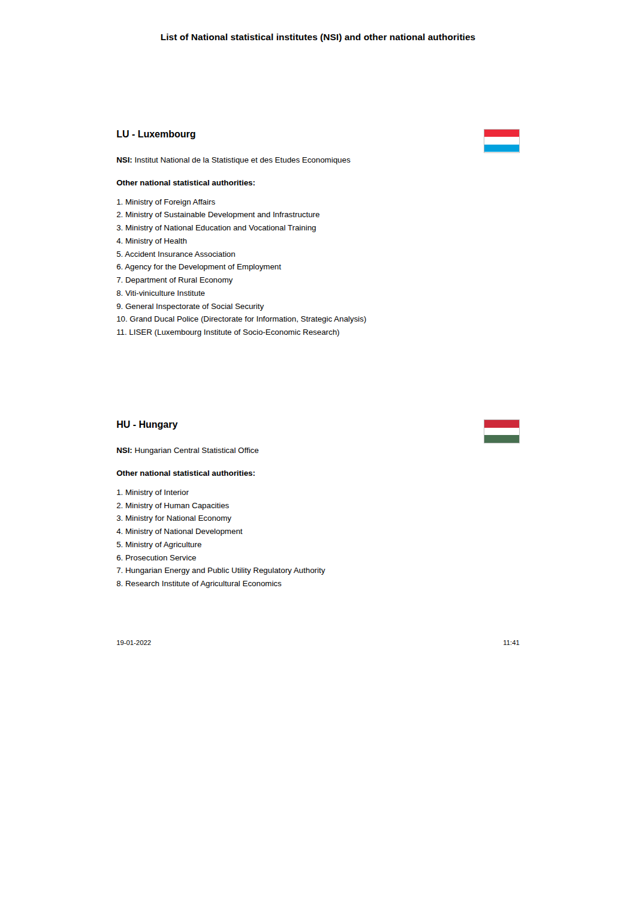List of National statistical institutes (NSI) and other national authorities
LU - Luxembourg
NSI: Institut National de la Statistique et des Etudes Economiques
Other national statistical authorities:
1. Ministry of Foreign Affairs
2. Ministry of Sustainable Development and Infrastructure
3. Ministry of National Education and Vocational Training
4. Ministry of Health
5. Accident Insurance Association
6. Agency for the Development of Employment
7. Department of Rural Economy
8. Viti-viniculture Institute
9. General Inspectorate of Social Security
10. Grand Ducal Police (Directorate for Information, Strategic Analysis)
11. LISER (Luxembourg Institute of Socio-Economic Research)
HU - Hungary
NSI: Hungarian Central Statistical Office
Other national statistical authorities:
1. Ministry of Interior
2. Ministry of Human Capacities
3. Ministry for National Economy
4. Ministry of National Development
5. Ministry of Agriculture
6. Prosecution Service
7. Hungarian Energy and Public Utility Regulatory Authority
8. Research Institute of Agricultural Economics
19-01-2022 11:41